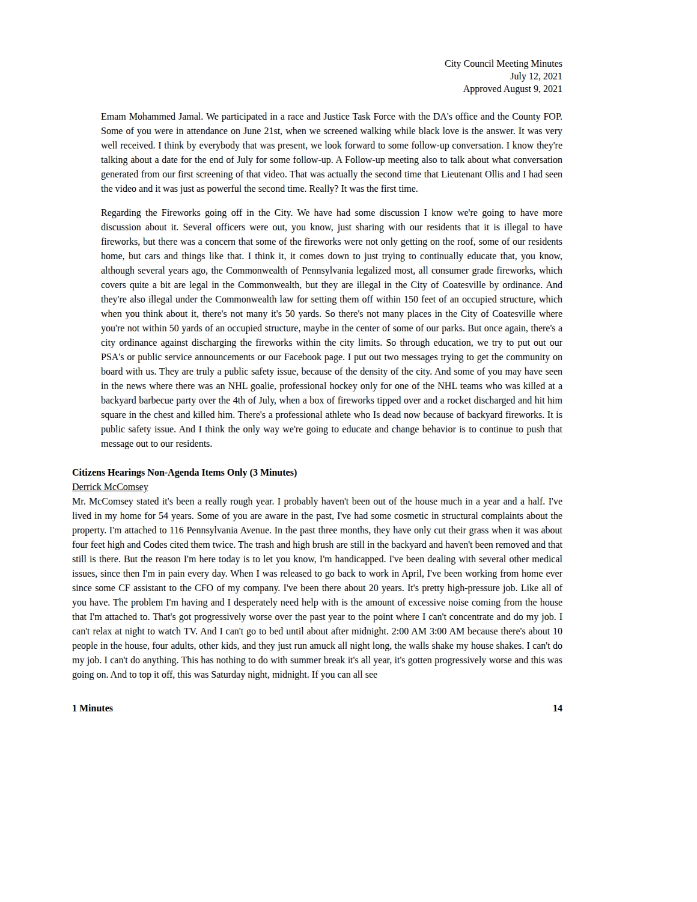City Council Meeting Minutes
July 12, 2021
Approved August 9, 2021
Emam Mohammed Jamal. We participated in a race and Justice Task Force with the DA's office and the County FOP. Some of you were in attendance on June 21st, when we screened walking while black love is the answer. It was very well received. I think by everybody that was present, we look forward to some follow-up conversation. I know they're talking about a date for the end of July for some follow-up. A Follow-up meeting also to talk about what conversation generated from our first screening of that video. That was actually the second time that Lieutenant Ollis and I had seen the video and it was just as powerful the second time. Really? It was the first time.
Regarding the Fireworks going off in the City. We have had some discussion I know we're going to have more discussion about it. Several officers were out, you know, just sharing with our residents that it is illegal to have fireworks, but there was a concern that some of the fireworks were not only getting on the roof, some of our residents home, but cars and things like that. I think it, it comes down to just trying to continually educate that, you know, although several years ago, the Commonwealth of Pennsylvania legalized most, all consumer grade fireworks, which covers quite a bit are legal in the Commonwealth, but they are illegal in the City of Coatesville by ordinance. And they're also illegal under the Commonwealth law for setting them off within 150 feet of an occupied structure, which when you think about it, there's not many it's 50 yards. So there's not many places in the City of Coatesville where you're not within 50 yards of an occupied structure, maybe in the center of some of our parks. But once again, there's a city ordinance against discharging the fireworks within the city limits. So through education, we try to put out our PSA's or public service announcements or our Facebook page. I put out two messages trying to get the community on board with us. They are truly a public safety issue, because of the density of the city. And some of you may have seen in the news where there was an NHL goalie, professional hockey only for one of the NHL teams who was killed at a backyard barbecue party over the 4th of July, when a box of fireworks tipped over and a rocket discharged and hit him square in the chest and killed him. There's a professional athlete who Is dead now because of backyard fireworks. It is public safety issue. And I think the only way we're going to educate and change behavior is to continue to push that message out to our residents.
Citizens Hearings Non-Agenda Items Only (3 Minutes)
Derrick McComsey
Mr. McComsey stated it's been a really rough year. I probably haven't been out of the house much in a year and a half. I've lived in my home for 54 years. Some of you are aware in the past, I've had some cosmetic in structural complaints about the property. I'm attached to 116 Pennsylvania Avenue. In the past three months, they have only cut their grass when it was about four feet high and Codes cited them twice. The trash and high brush are still in the backyard and haven't been removed and that still is there. But the reason I'm here today is to let you know, I'm handicapped. I've been dealing with several other medical issues, since then I'm in pain every day. When I was released to go back to work in April, I've been working from home ever since some CF assistant to the CFO of my company. I've been there about 20 years. It's pretty high-pressure job. Like all of you have. The problem I'm having and I desperately need help with is the amount of excessive noise coming from the house that I'm attached to. That's got progressively worse over the past year to the point where I can't concentrate and do my job. I can't relax at night to watch TV. And I can't go to bed until about after midnight. 2:00 AM 3:00 AM because there's about 10 people in the house, four adults, other kids, and they just run amuck all night long, the walls shake my house shakes. I can't do my job. I can't do anything. This has nothing to do with summer break it's all year, it's gotten progressively worse and this was going on. And to top it off, this was Saturday night, midnight. If you can all see
1 Minutes
14